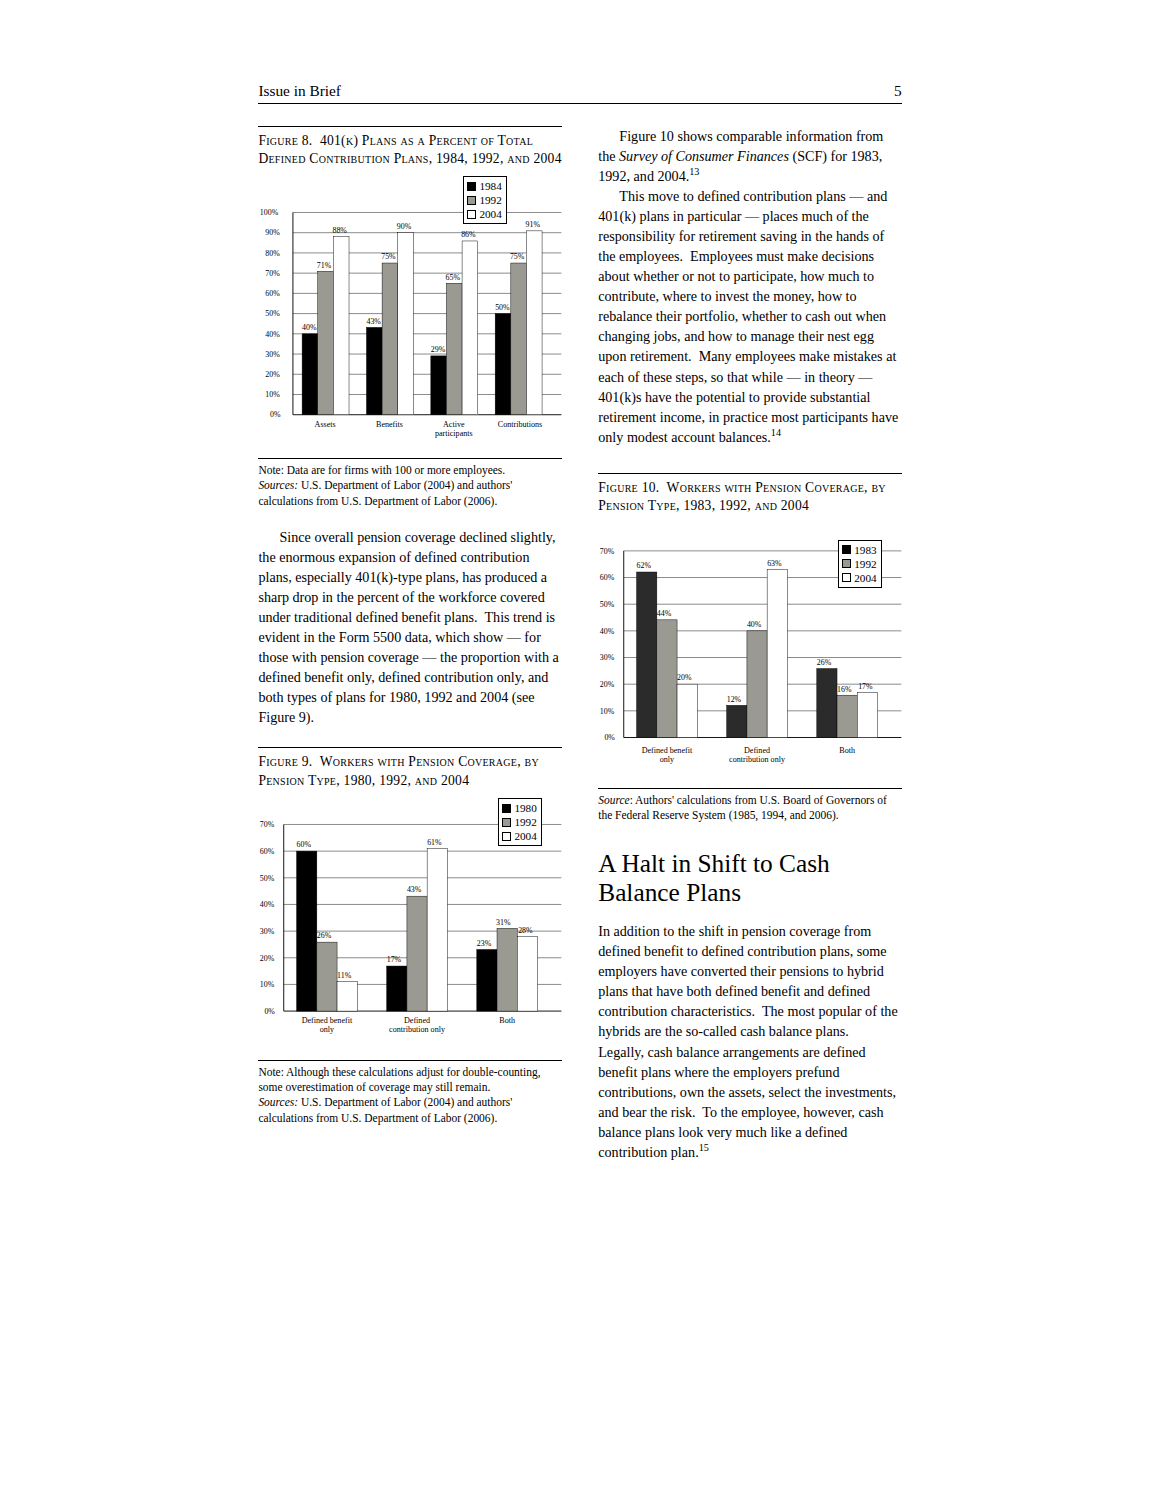Issue in Brief 5
Figure 8. 401(k) Plans as a Percent of Total Defined Contribution Plans, 1984, 1992, and 2004
100% 90% 80% 70% 60% 50% 40% 30% 20% 10% 0% 40% 71% 88% 43% 75% 90% 29% 65% 86% 50% 75% 91% Assets Benefits Active participants Contributions
1984
1992
2004
Note: Data are for firms with 100 or more employees.
Sources: U.S. Department of Labor (2004) and authors' calculations from U.S. Department of Labor (2006).
Since overall pension coverage declined slightly, the enormous expansion of defined contribution plans, especially 401(k)-type plans, has produced a sharp drop in the percent of the workforce covered under traditional defined benefit plans. This trend is evident in the Form 5500 data, which show — for those with pension coverage — the proportion with a defined benefit only, defined contribution only, and both types of plans for 1980, 1992 and 2004 (see Figure 9).
Figure 9. Workers with Pension Coverage, by Pension Type, 1980, 1992, and 2004
70% 60% 50% 40% 30% 20% 10% 0% 60% 26% 11% 17% 43% 61% 23% 31% 28% Defined benefit only Defined contribution only Both
1980
1992
2004
Note: Although these calculations adjust for double-counting, some overestimation of coverage may still remain.
Sources: U.S. Department of Labor (2004) and authors' calculations from U.S. Department of Labor (2006).
Figure 10 shows comparable information from the Survey of Consumer Finances (SCF) for 1983, 1992, and 2004.13
This move to defined contribution plans — and 401(k) plans in particular — places much of the responsibility for retirement saving in the hands of the employees. Employees must make decisions about whether or not to participate, how much to contribute, where to invest the money, how to rebalance their portfolio, whether to cash out when changing jobs, and how to manage their nest egg upon retirement. Many employees make mistakes at each of these steps, so that while — in theory — 401(k)s have the potential to provide substantial retirement income, in practice most participants have only modest account balances.14
Figure 10. Workers with Pension Coverage, by Pension Type, 1983, 1992, and 2004
70% 60% 50% 40% 30% 20% 10% 0% 62% 44% 20% 12% 40% 63% 26% 16% 17% Defined benefit only Defined contribution only Both
1983
1992
2004
Source: Authors' calculations from U.S. Board of Governors of the Federal Reserve System (1985, 1994, and 2006).
A Halt in Shift to Cash
Balance Plans
In addition to the shift in pension coverage from defined benefit to defined contribution plans, some employers have converted their pensions to hybrid plans that have both defined benefit and defined contribution characteristics. The most popular of the hybrids are the so-called cash balance plans. Legally, cash balance arrangements are defined benefit plans where the employers prefund contributions, own the assets, select the investments, and bear the risk. To the employee, however, cash balance plans look very much like a defined contribution plan.15